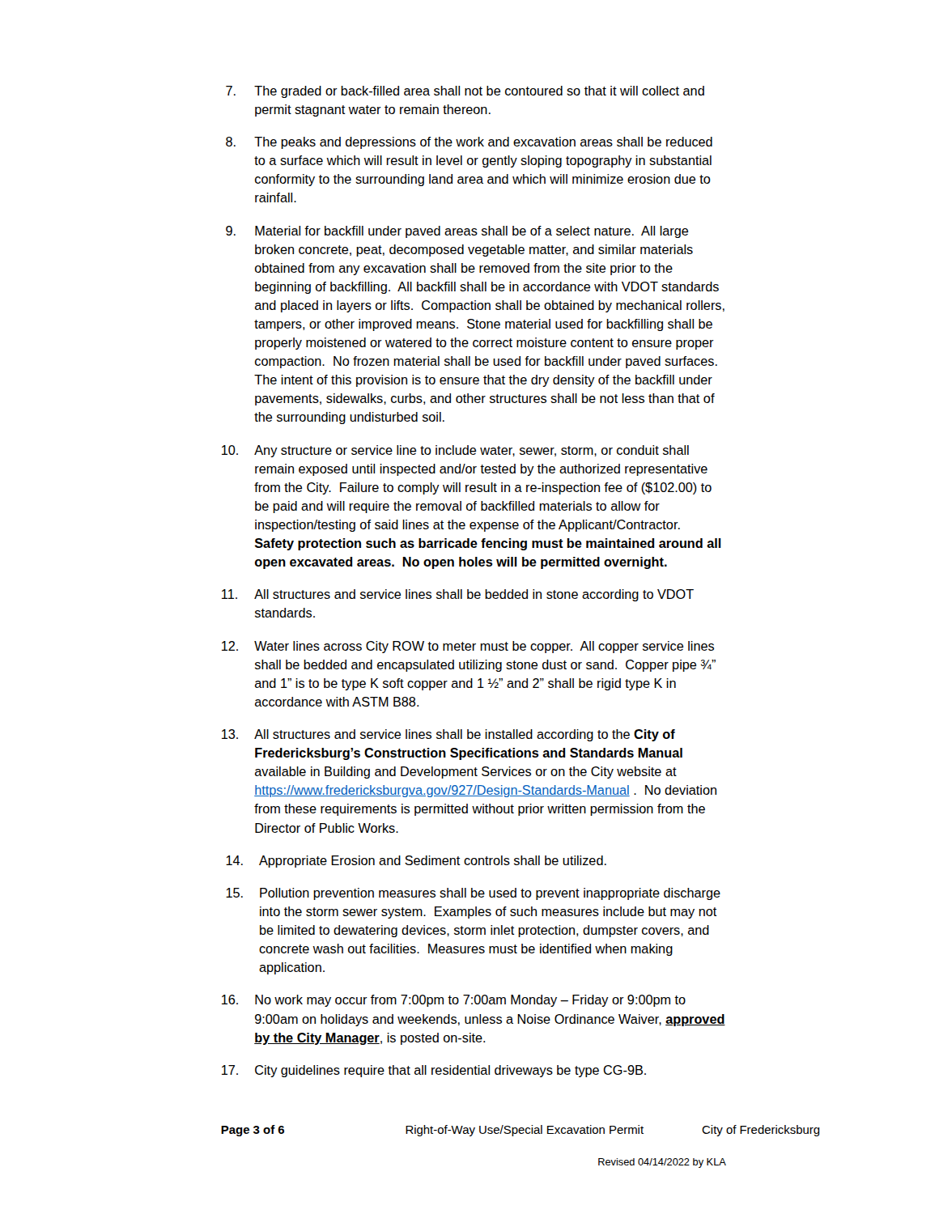7. The graded or back-filled area shall not be contoured so that it will collect and permit stagnant water to remain thereon.
8. The peaks and depressions of the work and excavation areas shall be reduced to a surface which will result in level or gently sloping topography in substantial conformity to the surrounding land area and which will minimize erosion due to rainfall.
9. Material for backfill under paved areas shall be of a select nature. All large broken concrete, peat, decomposed vegetable matter, and similar materials obtained from any excavation shall be removed from the site prior to the beginning of backfilling. All backfill shall be in accordance with VDOT standards and placed in layers or lifts. Compaction shall be obtained by mechanical rollers, tampers, or other improved means. Stone material used for backfilling shall be properly moistened or watered to the correct moisture content to ensure proper compaction. No frozen material shall be used for backfill under paved surfaces. The intent of this provision is to ensure that the dry density of the backfill under pavements, sidewalks, curbs, and other structures shall be not less than that of the surrounding undisturbed soil.
10. Any structure or service line to include water, sewer, storm, or conduit shall remain exposed until inspected and/or tested by the authorized representative from the City. Failure to comply will result in a re-inspection fee of ($102.00) to be paid and will require the removal of backfilled materials to allow for inspection/testing of said lines at the expense of the Applicant/Contractor. Safety protection such as barricade fencing must be maintained around all open excavated areas. No open holes will be permitted overnight.
11. All structures and service lines shall be bedded in stone according to VDOT standards.
12. Water lines across City ROW to meter must be copper. All copper service lines shall be bedded and encapsulated utilizing stone dust or sand. Copper pipe ¾” and 1” is to be type K soft copper and 1 ½” and 2” shall be rigid type K in accordance with ASTM B88.
13. All structures and service lines shall be installed according to the City of Fredericksburg’s Construction Specifications and Standards Manual available in Building and Development Services or on the City website at https://www.fredericksburgva.gov/927/Design-Standards-Manual . No deviation from these requirements is permitted without prior written permission from the Director of Public Works.
14. Appropriate Erosion and Sediment controls shall be utilized.
15. Pollution prevention measures shall be used to prevent inappropriate discharge into the storm sewer system. Examples of such measures include but may not be limited to dewatering devices, storm inlet protection, dumpster covers, and concrete wash out facilities. Measures must be identified when making application.
16. No work may occur from 7:00pm to 7:00am Monday – Friday or 9:00pm to 9:00am on holidays and weekends, unless a Noise Ordinance Waiver, approved by the City Manager, is posted on-site.
17. City guidelines require that all residential driveways be type CG-9B.
Page 3 of 6 Right-of-Way Use/Special Excavation Permit City of Fredericksburg
Revised 04/14/2022 by KLA